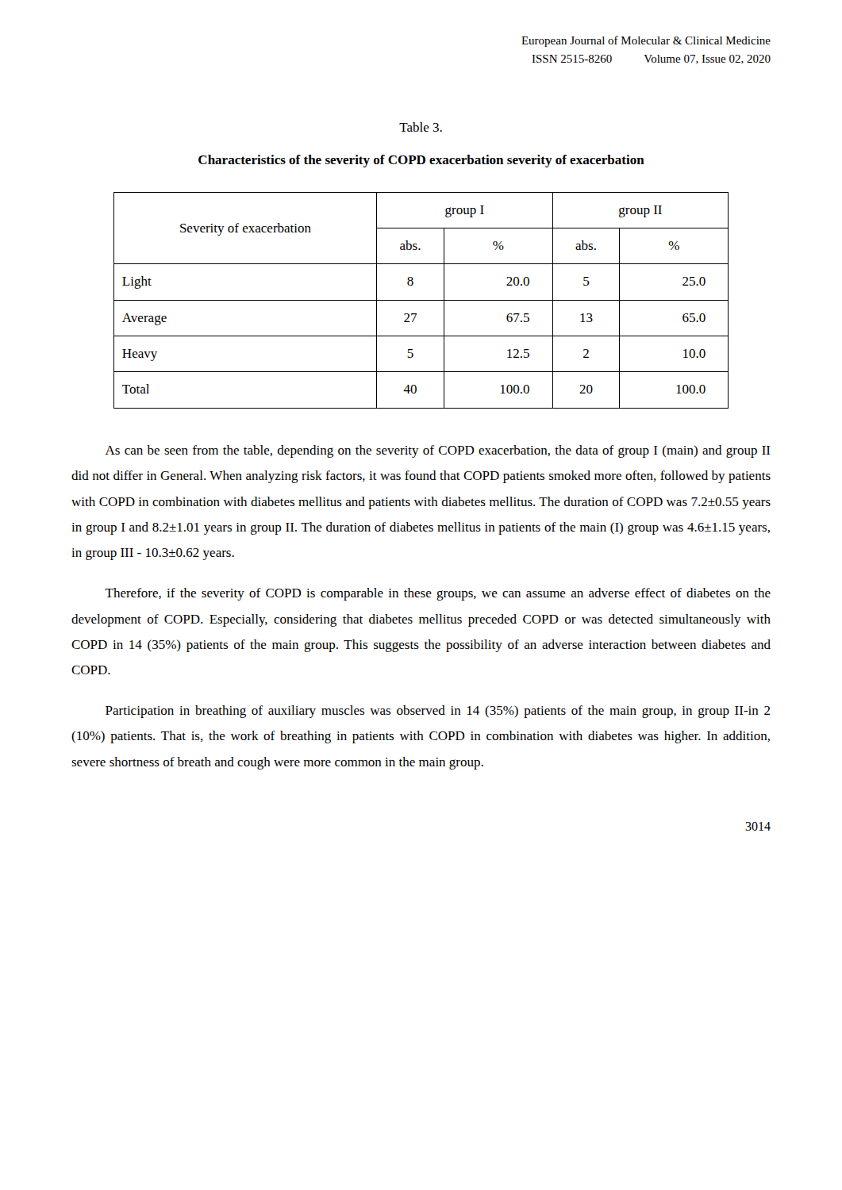European Journal of Molecular & Clinical Medicine
ISSN 2515-8260 Volume 07, Issue 02, 2020
Table 3.
Characteristics of the severity of COPD exacerbation severity of exacerbation
| Severity of exacerbation | group I | group II |
| --- | --- | --- |
| abs. | % | abs. | % |
| Light | 8 | 20.0 | 5 | 25.0 |
| Average | 27 | 67.5 | 13 | 65.0 |
| Heavy | 5 | 12.5 | 2 | 10.0 |
| Total | 40 | 100.0 | 20 | 100.0 |
As can be seen from the table, depending on the severity of COPD exacerbation, the data of group I (main) and group II did not differ in General. When analyzing risk factors, it was found that COPD patients smoked more often, followed by patients with COPD in combination with diabetes mellitus and patients with diabetes mellitus. The duration of COPD was 7.2±0.55 years in group I and 8.2±1.01 years in group II. The duration of diabetes mellitus in patients of the main (I) group was 4.6±1.15 years, in group III - 10.3±0.62 years.
Therefore, if the severity of COPD is comparable in these groups, we can assume an adverse effect of diabetes on the development of COPD. Especially, considering that diabetes mellitus preceded COPD or was detected simultaneously with COPD in 14 (35%) patients of the main group. This suggests the possibility of an adverse interaction between diabetes and COPD.
Participation in breathing of auxiliary muscles was observed in 14 (35%) patients of the main group, in group II-in 2 (10%) patients. That is, the work of breathing in patients with COPD in combination with diabetes was higher. In addition, severe shortness of breath and cough were more common in the main group.
3014